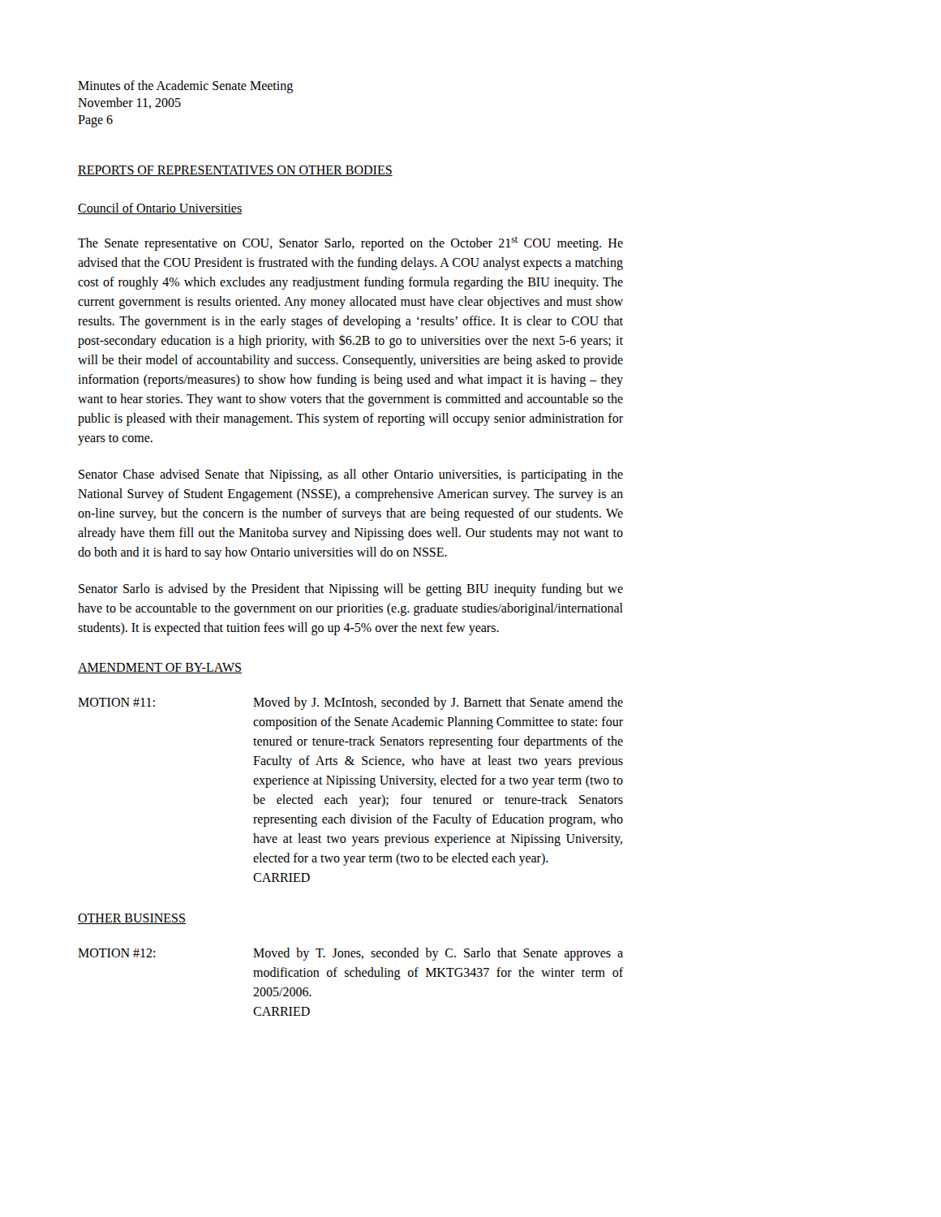Minutes of the Academic Senate Meeting
November 11, 2005
Page 6
REPORTS OF REPRESENTATIVES ON OTHER BODIES
Council of Ontario Universities
The Senate representative on COU, Senator Sarlo, reported on the October 21st COU meeting. He advised that the COU President is frustrated with the funding delays. A COU analyst expects a matching cost of roughly 4% which excludes any readjustment funding formula regarding the BIU inequity. The current government is results oriented. Any money allocated must have clear objectives and must show results. The government is in the early stages of developing a ‘results’ office. It is clear to COU that post-secondary education is a high priority, with $6.2B to go to universities over the next 5-6 years; it will be their model of accountability and success. Consequently, universities are being asked to provide information (reports/measures) to show how funding is being used and what impact it is having – they want to hear stories. They want to show voters that the government is committed and accountable so the public is pleased with their management. This system of reporting will occupy senior administration for years to come.
Senator Chase advised Senate that Nipissing, as all other Ontario universities, is participating in the National Survey of Student Engagement (NSSE), a comprehensive American survey. The survey is an on-line survey, but the concern is the number of surveys that are being requested of our students. We already have them fill out the Manitoba survey and Nipissing does well. Our students may not want to do both and it is hard to say how Ontario universities will do on NSSE.
Senator Sarlo is advised by the President that Nipissing will be getting BIU inequity funding but we have to be accountable to the government on our priorities (e.g. graduate studies/aboriginal/international students). It is expected that tuition fees will go up 4-5% over the next few years.
AMENDMENT OF BY-LAWS
MOTION #11:
Moved by J. McIntosh, seconded by J. Barnett that Senate amend the composition of the Senate Academic Planning Committee to state: four tenured or tenure-track Senators representing four departments of the Faculty of Arts & Science, who have at least two years previous experience at Nipissing University, elected for a two year term (two to be elected each year); four tenured or tenure-track Senators representing each division of the Faculty of Education program, who have at least two years previous experience at Nipissing University, elected for a two year term (two to be elected each year). CARRIED
OTHER BUSINESS
MOTION #12:
Moved by T. Jones, seconded by C. Sarlo that Senate approves a modification of scheduling of MKTG3437 for the winter term of 2005/2006. CARRIED